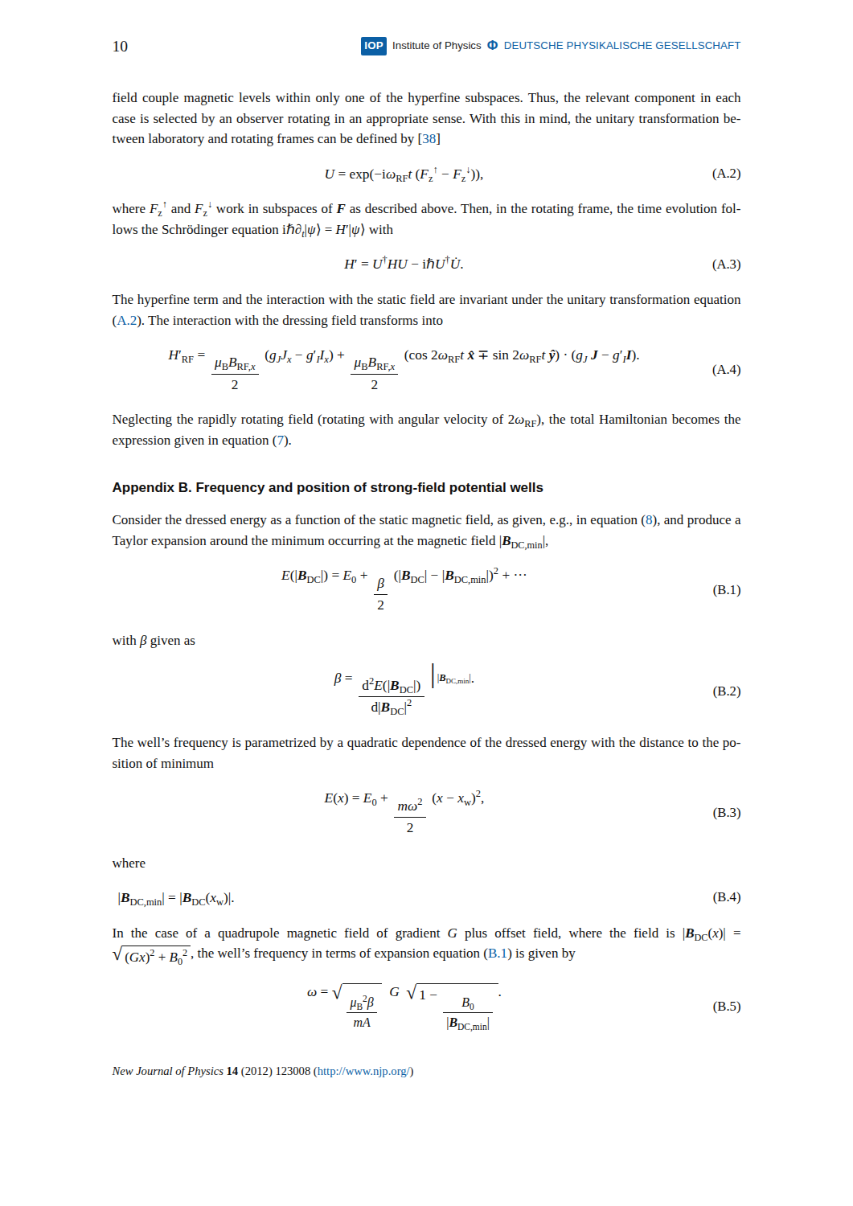10
IOP Institute of Physics ΦDEUTSCHE PHYSIKALISCHE GESELLSCHAFT
field couple magnetic levels within only one of the hyperfine subspaces. Thus, the relevant component in each case is selected by an observer rotating in an appropriate sense. With this in mind, the unitary transformation between laboratory and rotating frames can be defined by [38]
U = exp(−iωRFt (Fz↑ − Fz↓)),
(A.2)
where Fz↑ and Fz↓ work in subspaces of F as described above. Then, in the rotating frame, the time evolution follows the Schrödinger equation iℏ∂t|ψ⟩ = H′|ψ⟩ with
H′ = U†HU − iℏU†U̇.
(A.3)
The hyperfine term and the interaction with the static field are invariant under the unitary transformation equation (A.2). The interaction with the dressing field transforms into
H′RF = μBBRF,x 2 (gJJx − g′IIx) + μBBRF,x 2 (cos 2ωRFt x̂ ∓ sin 2ωRFt ŷ) · (gJ J − g′II).
(A.4)
Neglecting the rapidly rotating field (rotating with angular velocity of 2ωRF), the total Hamiltonian becomes the expression given in equation (7).
Appendix B. Frequency and position of strong-field potential wells
Consider the dressed energy as a function of the static magnetic field, as given, e.g., in equation (8), and produce a Taylor expansion around the minimum occurring at the magnetic field |BDC,min|,
E(|BDC|) = E0 + β 2 (|BDC| − |BDC,min|)2 + ···
(B.1)
with β given as
β = d2E(|BDC|) d|BDC|2 ||BDC,min|.
(B.2)
The well’s frequency is parametrized by a quadratic dependence of the dressed energy with the distance to the position of minimum
E(x) = E0 + mω22 (x − xw)2,
(B.3)
where
|BDC,min| = |BDC(xw)|.
(B.4)
In the case of a quadrupole magnetic field of gradient G plus offset field, where the field is |BDC(x)| = √(Gx)2 + B02, the well’s frequency in terms of expansion equation (B.1) is given by
ω = √μB2β mA G √1 − B0|BDC,min|.
(B.5)
New Journal of Physics 14 (2012) 123008 (http://www.njp.org/)